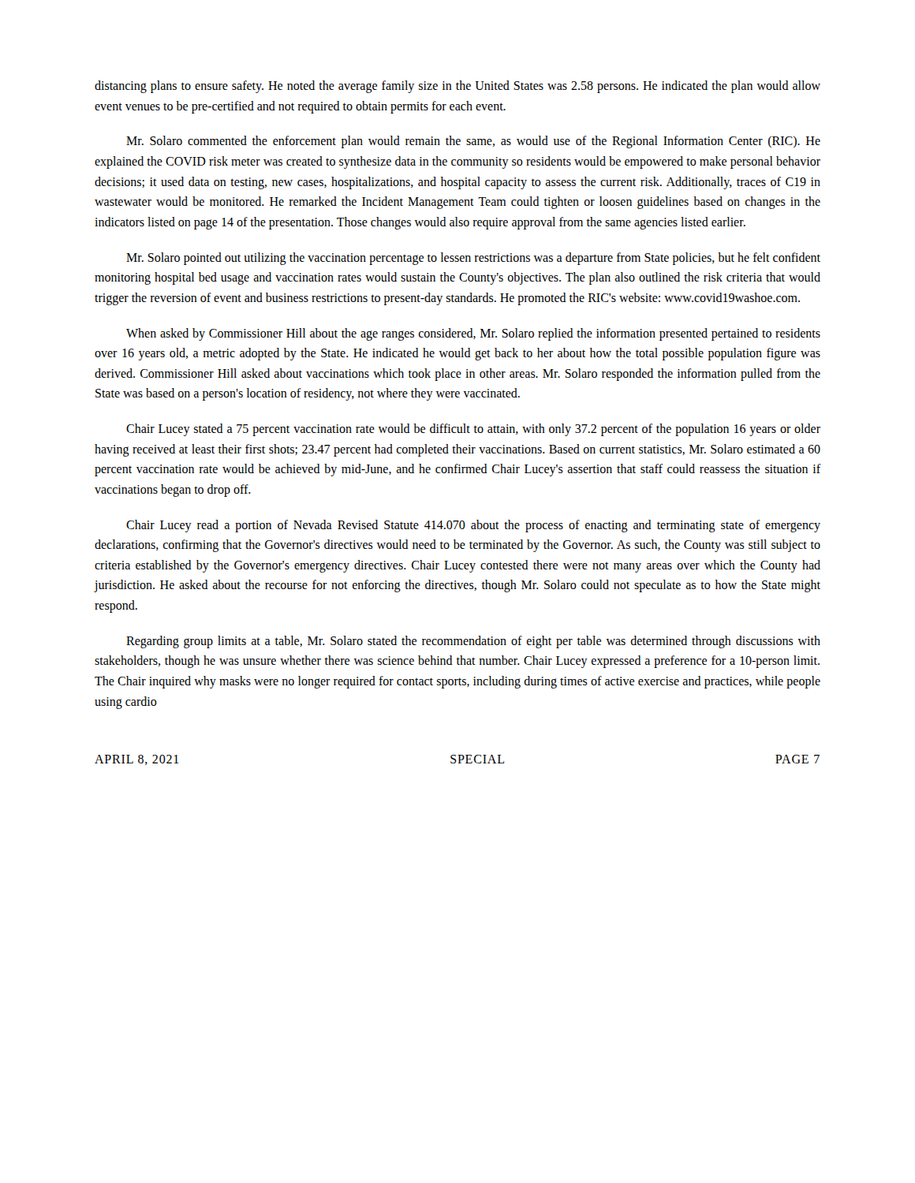distancing plans to ensure safety. He noted the average family size in the United States was 2.58 persons. He indicated the plan would allow event venues to be pre-certified and not required to obtain permits for each event.
Mr. Solaro commented the enforcement plan would remain the same, as would use of the Regional Information Center (RIC). He explained the COVID risk meter was created to synthesize data in the community so residents would be empowered to make personal behavior decisions; it used data on testing, new cases, hospitalizations, and hospital capacity to assess the current risk. Additionally, traces of C19 in wastewater would be monitored. He remarked the Incident Management Team could tighten or loosen guidelines based on changes in the indicators listed on page 14 of the presentation. Those changes would also require approval from the same agencies listed earlier.
Mr. Solaro pointed out utilizing the vaccination percentage to lessen restrictions was a departure from State policies, but he felt confident monitoring hospital bed usage and vaccination rates would sustain the County's objectives. The plan also outlined the risk criteria that would trigger the reversion of event and business restrictions to present-day standards. He promoted the RIC's website: www.covid19washoe.com.
When asked by Commissioner Hill about the age ranges considered, Mr. Solaro replied the information presented pertained to residents over 16 years old, a metric adopted by the State. He indicated he would get back to her about how the total possible population figure was derived. Commissioner Hill asked about vaccinations which took place in other areas. Mr. Solaro responded the information pulled from the State was based on a person's location of residency, not where they were vaccinated.
Chair Lucey stated a 75 percent vaccination rate would be difficult to attain, with only 37.2 percent of the population 16 years or older having received at least their first shots; 23.47 percent had completed their vaccinations. Based on current statistics, Mr. Solaro estimated a 60 percent vaccination rate would be achieved by mid-June, and he confirmed Chair Lucey's assertion that staff could reassess the situation if vaccinations began to drop off.
Chair Lucey read a portion of Nevada Revised Statute 414.070 about the process of enacting and terminating state of emergency declarations, confirming that the Governor's directives would need to be terminated by the Governor. As such, the County was still subject to criteria established by the Governor's emergency directives. Chair Lucey contested there were not many areas over which the County had jurisdiction. He asked about the recourse for not enforcing the directives, though Mr. Solaro could not speculate as to how the State might respond.
Regarding group limits at a table, Mr. Solaro stated the recommendation of eight per table was determined through discussions with stakeholders, though he was unsure whether there was science behind that number. Chair Lucey expressed a preference for a 10-person limit. The Chair inquired why masks were no longer required for contact sports, including during times of active exercise and practices, while people using cardio
APRIL 8, 2021 SPECIAL PAGE 7